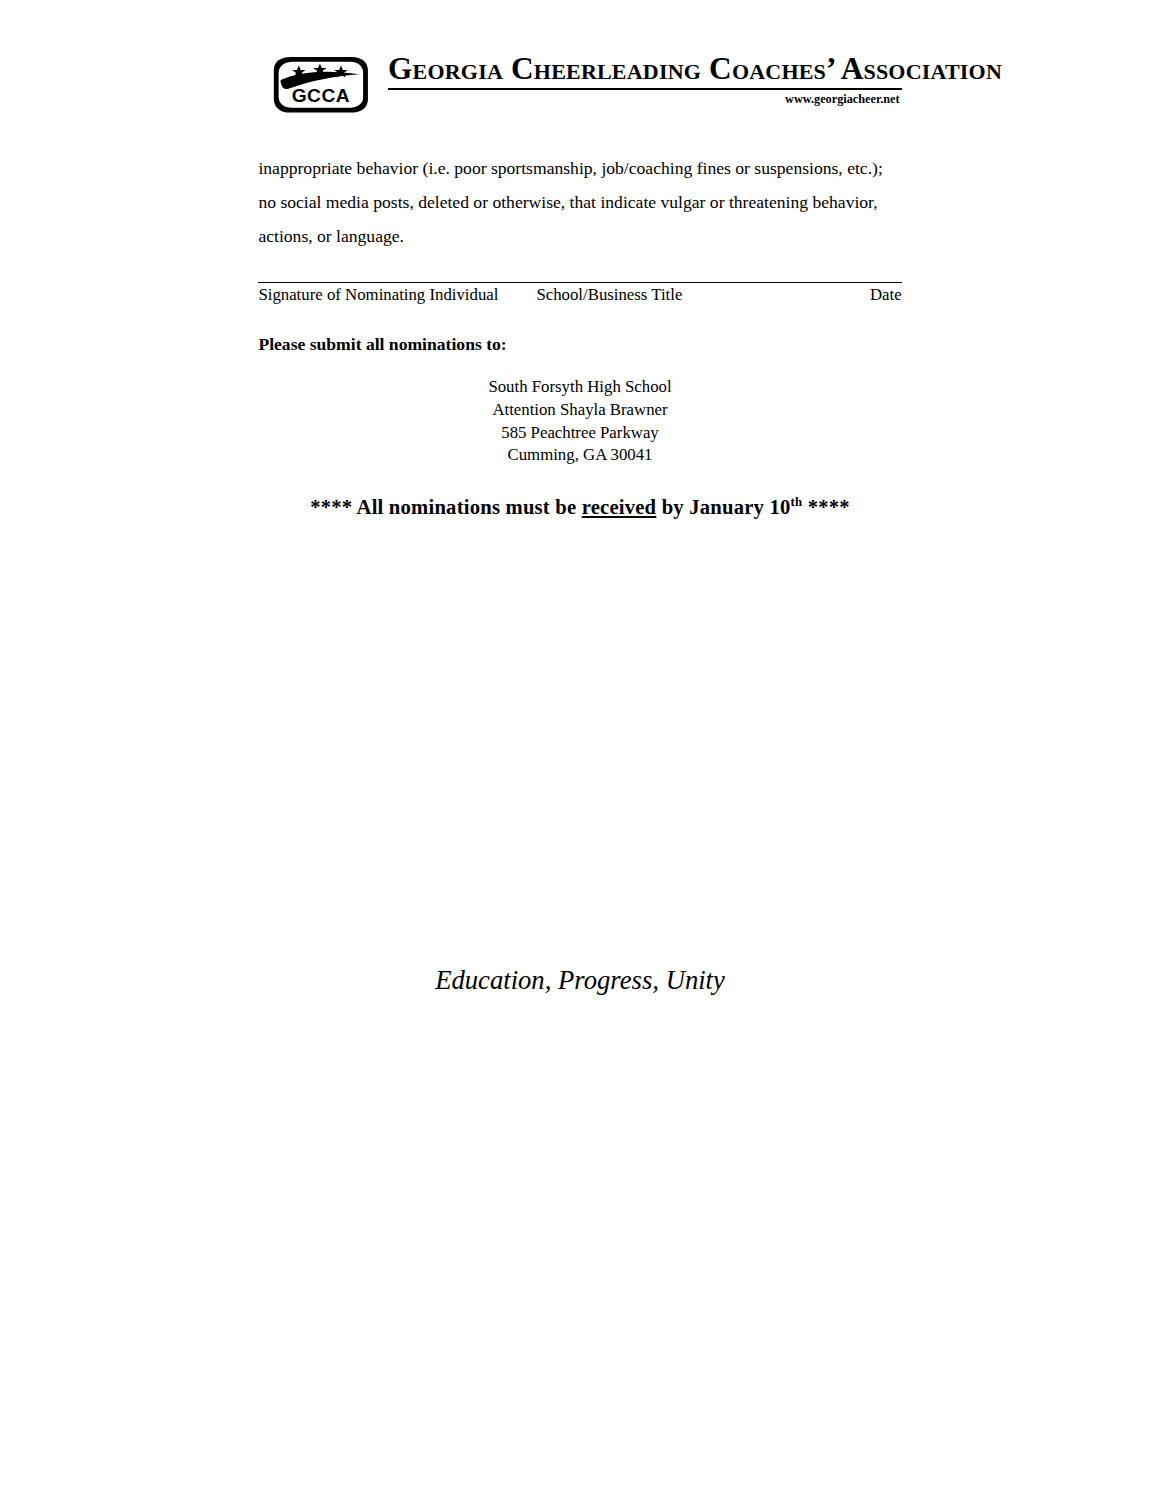GCCA
Georgia Cheerleading Coaches’ Association
www.georgiacheer.net
inappropriate behavior (i.e. poor sportsmanship, job/coaching fines or suspensions, etc.); no social media posts, deleted or otherwise, that indicate vulgar or threatening behavior, actions, or language.
Signature of Nominating Individual School/Business Title Date
Please submit all nominations to:
South Forsyth High School
Attention Shayla Brawner
585 Peachtree Parkway
Cumming, GA 30041
**** All nominations must be received by January 10th ****
Education, Progress, Unity